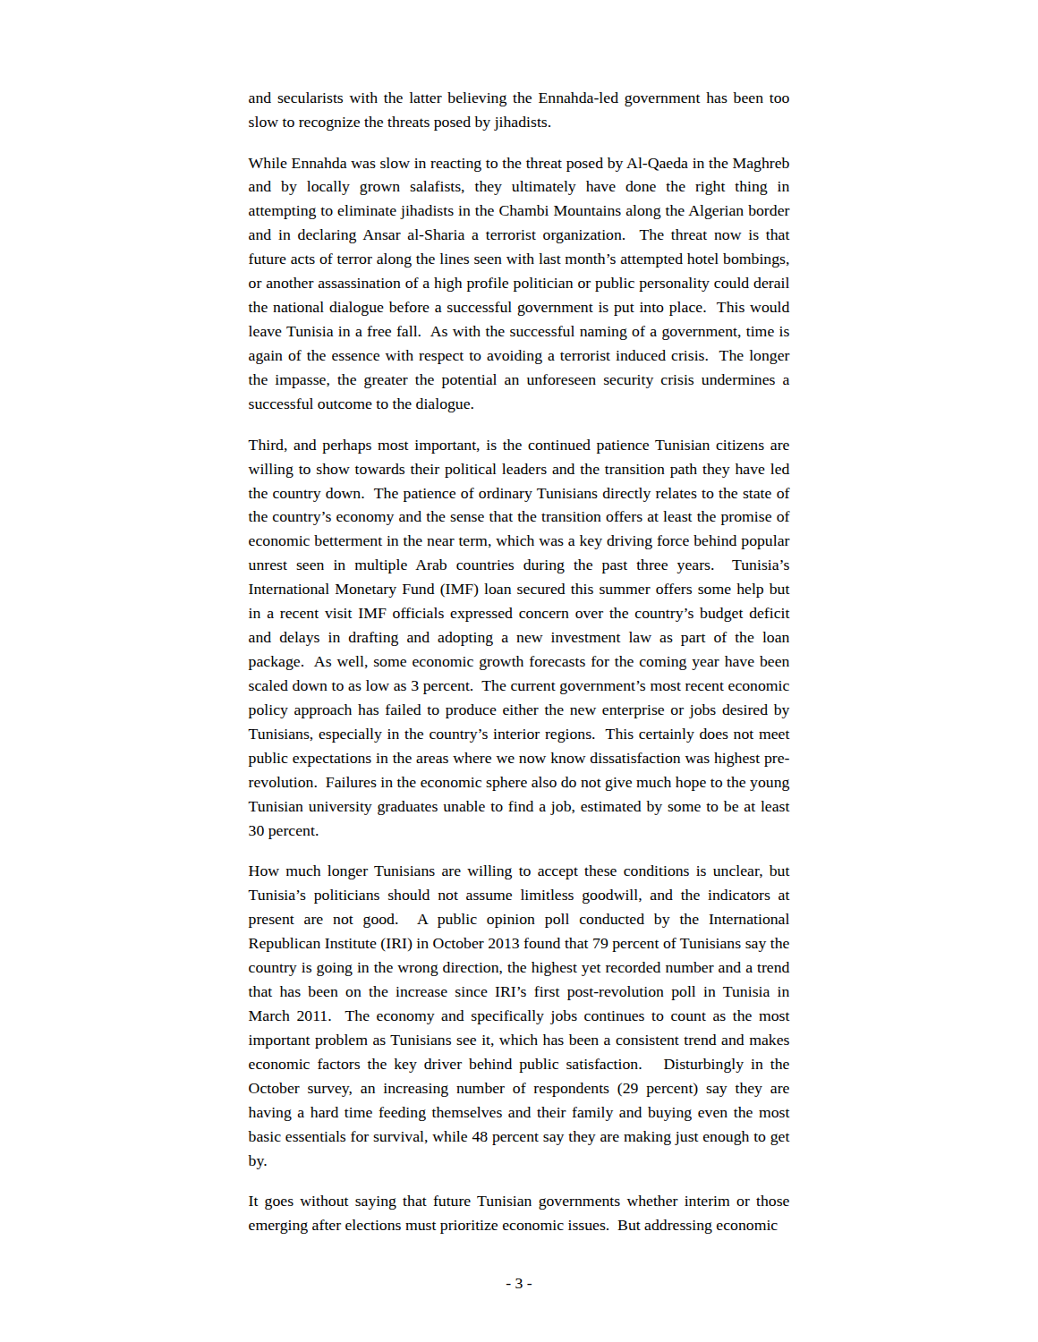and secularists with the latter believing the Ennahda-led government has been too slow to recognize the threats posed by jihadists.
While Ennahda was slow in reacting to the threat posed by Al-Qaeda in the Maghreb and by locally grown salafists, they ultimately have done the right thing in attempting to eliminate jihadists in the Chambi Mountains along the Algerian border and in declaring Ansar al-Sharia a terrorist organization. The threat now is that future acts of terror along the lines seen with last month’s attempted hotel bombings, or another assassination of a high profile politician or public personality could derail the national dialogue before a successful government is put into place. This would leave Tunisia in a free fall. As with the successful naming of a government, time is again of the essence with respect to avoiding a terrorist induced crisis. The longer the impasse, the greater the potential an unforeseen security crisis undermines a successful outcome to the dialogue.
Third, and perhaps most important, is the continued patience Tunisian citizens are willing to show towards their political leaders and the transition path they have led the country down. The patience of ordinary Tunisians directly relates to the state of the country’s economy and the sense that the transition offers at least the promise of economic betterment in the near term, which was a key driving force behind popular unrest seen in multiple Arab countries during the past three years. Tunisia’s International Monetary Fund (IMF) loan secured this summer offers some help but in a recent visit IMF officials expressed concern over the country’s budget deficit and delays in drafting and adopting a new investment law as part of the loan package. As well, some economic growth forecasts for the coming year have been scaled down to as low as 3 percent. The current government’s most recent economic policy approach has failed to produce either the new enterprise or jobs desired by Tunisians, especially in the country’s interior regions. This certainly does not meet public expectations in the areas where we now know dissatisfaction was highest pre-revolution. Failures in the economic sphere also do not give much hope to the young Tunisian university graduates unable to find a job, estimated by some to be at least 30 percent.
How much longer Tunisians are willing to accept these conditions is unclear, but Tunisia’s politicians should not assume limitless goodwill, and the indicators at present are not good. A public opinion poll conducted by the International Republican Institute (IRI) in October 2013 found that 79 percent of Tunisians say the country is going in the wrong direction, the highest yet recorded number and a trend that has been on the increase since IRI’s first post-revolution poll in Tunisia in March 2011. The economy and specifically jobs continues to count as the most important problem as Tunisians see it, which has been a consistent trend and makes economic factors the key driver behind public satisfaction. Disturbingly in the October survey, an increasing number of respondents (29 percent) say they are having a hard time feeding themselves and their family and buying even the most basic essentials for survival, while 48 percent say they are making just enough to get by.
It goes without saying that future Tunisian governments whether interim or those emerging after elections must prioritize economic issues. But addressing economic
- 3 -